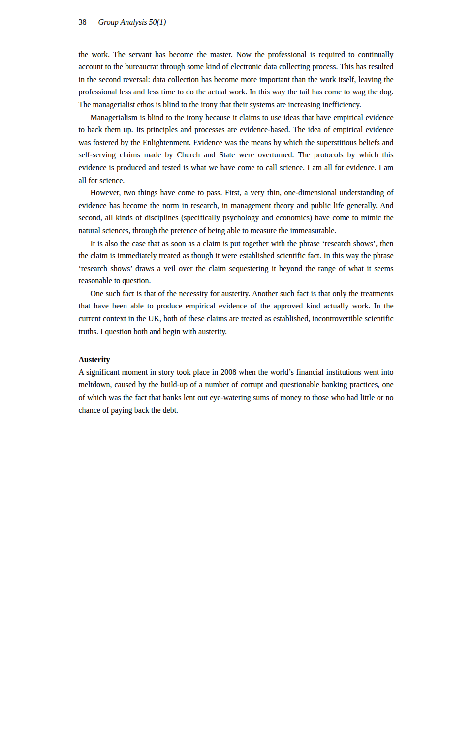38 Group Analysis 50(1)
the work. The servant has become the master. Now the professional is required to continually account to the bureaucrat through some kind of electronic data collecting process. This has resulted in the second reversal: data collection has become more important than the work itself, leaving the professional less and less time to do the actual work. In this way the tail has come to wag the dog. The managerialist ethos is blind to the irony that their systems are increasing inefficiency.
Managerialism is blind to the irony because it claims to use ideas that have empirical evidence to back them up. Its principles and processes are evidence-based. The idea of empirical evidence was fostered by the Enlightenment. Evidence was the means by which the superstitious beliefs and self-serving claims made by Church and State were overturned. The protocols by which this evidence is produced and tested is what we have come to call science. I am all for evidence. I am all for science.
However, two things have come to pass. First, a very thin, one-dimensional understanding of evidence has become the norm in research, in management theory and public life generally. And second, all kinds of disciplines (specifically psychology and economics) have come to mimic the natural sciences, through the pretence of being able to measure the immeasurable.
It is also the case that as soon as a claim is put together with the phrase ‘research shows’, then the claim is immediately treated as though it were established scientific fact. In this way the phrase ‘research shows’ draws a veil over the claim sequestering it beyond the range of what it seems reasonable to question.
One such fact is that of the necessity for austerity. Another such fact is that only the treatments that have been able to produce empirical evidence of the approved kind actually work. In the current context in the UK, both of these claims are treated as established, incontrovertible scientific truths. I question both and begin with austerity.
Austerity
A significant moment in story took place in 2008 when the world’s financial institutions went into meltdown, caused by the build-up of a number of corrupt and questionable banking practices, one of which was the fact that banks lent out eye-watering sums of money to those who had little or no chance of paying back the debt.